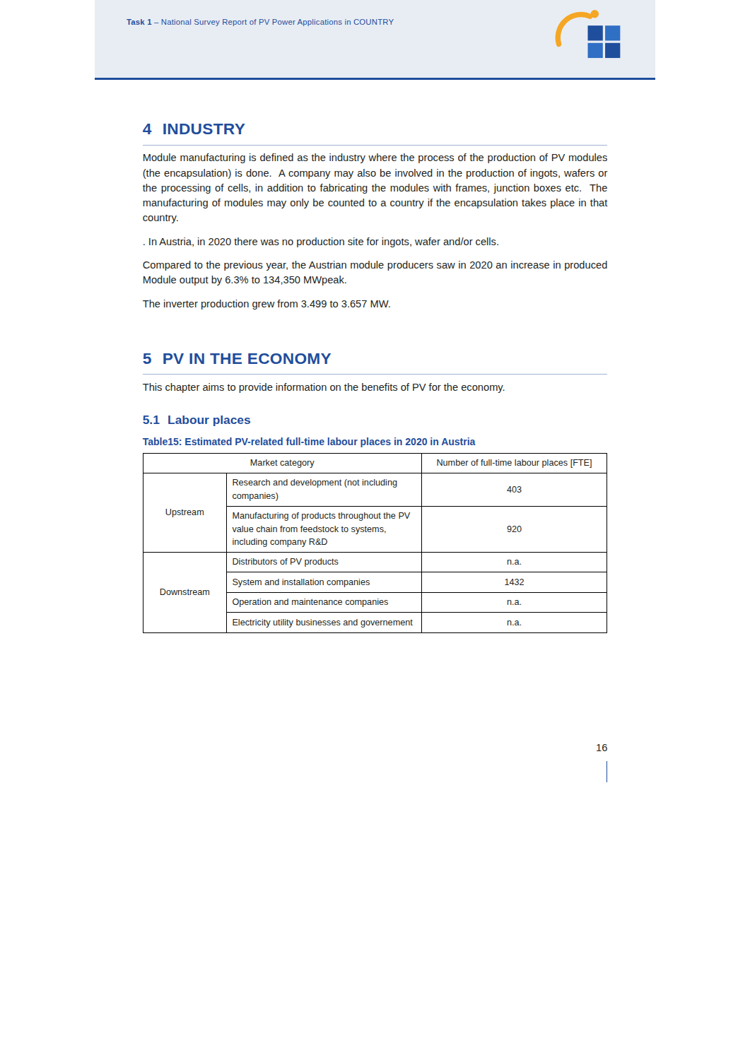Task 1 – National Survey Report of PV Power Applications in COUNTRY
4 INDUSTRY
Module manufacturing is defined as the industry where the process of the production of PV modules (the encapsulation) is done. A company may also be involved in the production of ingots, wafers or the processing of cells, in addition to fabricating the modules with frames, junction boxes etc. The manufacturing of modules may only be counted to a country if the encapsulation takes place in that country.
. In Austria, in 2020 there was no production site for ingots, wafer and/or cells.
Compared to the previous year, the Austrian module producers saw in 2020 an increase in produced Module output by 6.3% to 134,350 MWpeak.
The inverter production grew from 3.499 to 3.657 MW.
5 PV IN THE ECONOMY
This chapter aims to provide information on the benefits of PV for the economy.
5.1 Labour places
Table15: Estimated PV-related full-time labour places in 2020 in Austria
| Market category | Number of full-time labour places [FTE] |
| --- | --- |
| Upstream | Research and development (not including companies) | 403 |
| Manufacturing of products throughout the PV value chain from feedstock to systems, including company R&D | 920 |
| Downstream | Distributors of PV products | n.a. |
| System and installation companies | 1432 |
| Operation and maintenance companies | n.a. |
| Electricity utility businesses and governement | n.a. |
16